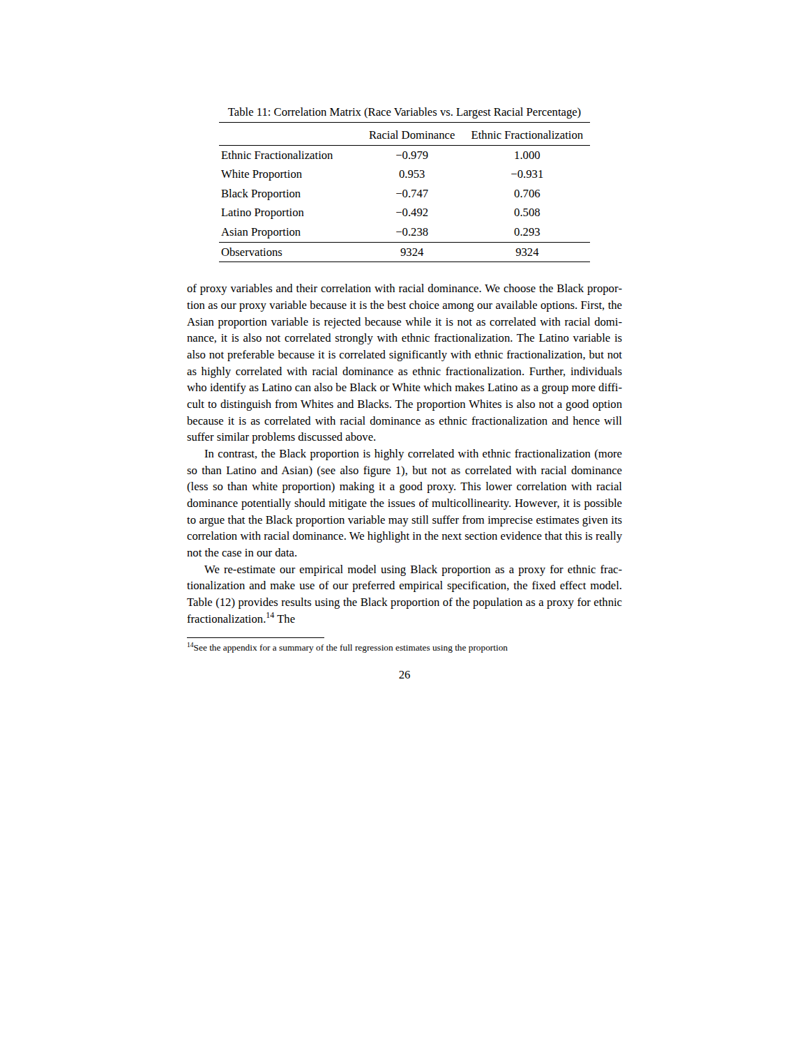Table 11: Correlation Matrix (Race Variables vs. Largest Racial Percentage)
| | Racial Dominance | Ethnic Fractionalization |
| Ethnic Fractionalization | − 0.979 | 1.000 |
| White Proportion | 0.953 | − 0.931 |
| Black Proportion | − 0.747 | 0.706 |
| Latino Proportion | − 0.492 | 0.508 |
| Asian Proportion | − 0.238 | 0.293 |
| Observations | 9324 | 9324 |
of proxy variables and their correlation with racial dominance. We choose the Black proportion as our proxy variable because it is the best choice among our available options. First, the Asian proportion variable is rejected because while it is not as correlated with racial dominance, it is also not correlated strongly with ethnic fractionalization. The Latino variable is also not preferable because it is correlated significantly with ethnic fractionalization, but not as highly correlated with racial dominance as ethnic fractionalization. Further, individuals who identify as Latino can also be Black or White which makes Latino as a group more difficult to distinguish from Whites and Blacks. The proportion Whites is also not a good option because it is as correlated with racial dominance as ethnic fractionalization and hence will suffer similar problems discussed above.
In contrast, the Black proportion is highly correlated with ethnic fractionalization (more so than Latino and Asian) (see also figure 1), but not as correlated with racial dominance (less so than white proportion) making it a good proxy. This lower correlation with racial dominance potentially should mitigate the issues of multicollinearity. However, it is possible to argue that the Black proportion variable may still suffer from imprecise estimates given its correlation with racial dominance. We highlight in the next section evidence that this is really not the case in our data.
We re-estimate our empirical model using Black proportion as a proxy for ethnic fractionalization and make use of our preferred empirical specification, the fixed effect model. Table (12) provides results using the Black proportion of the population as a proxy for ethnic fractionalization.14 The
14See the appendix for a summary of the full regression estimates using the proportion
26